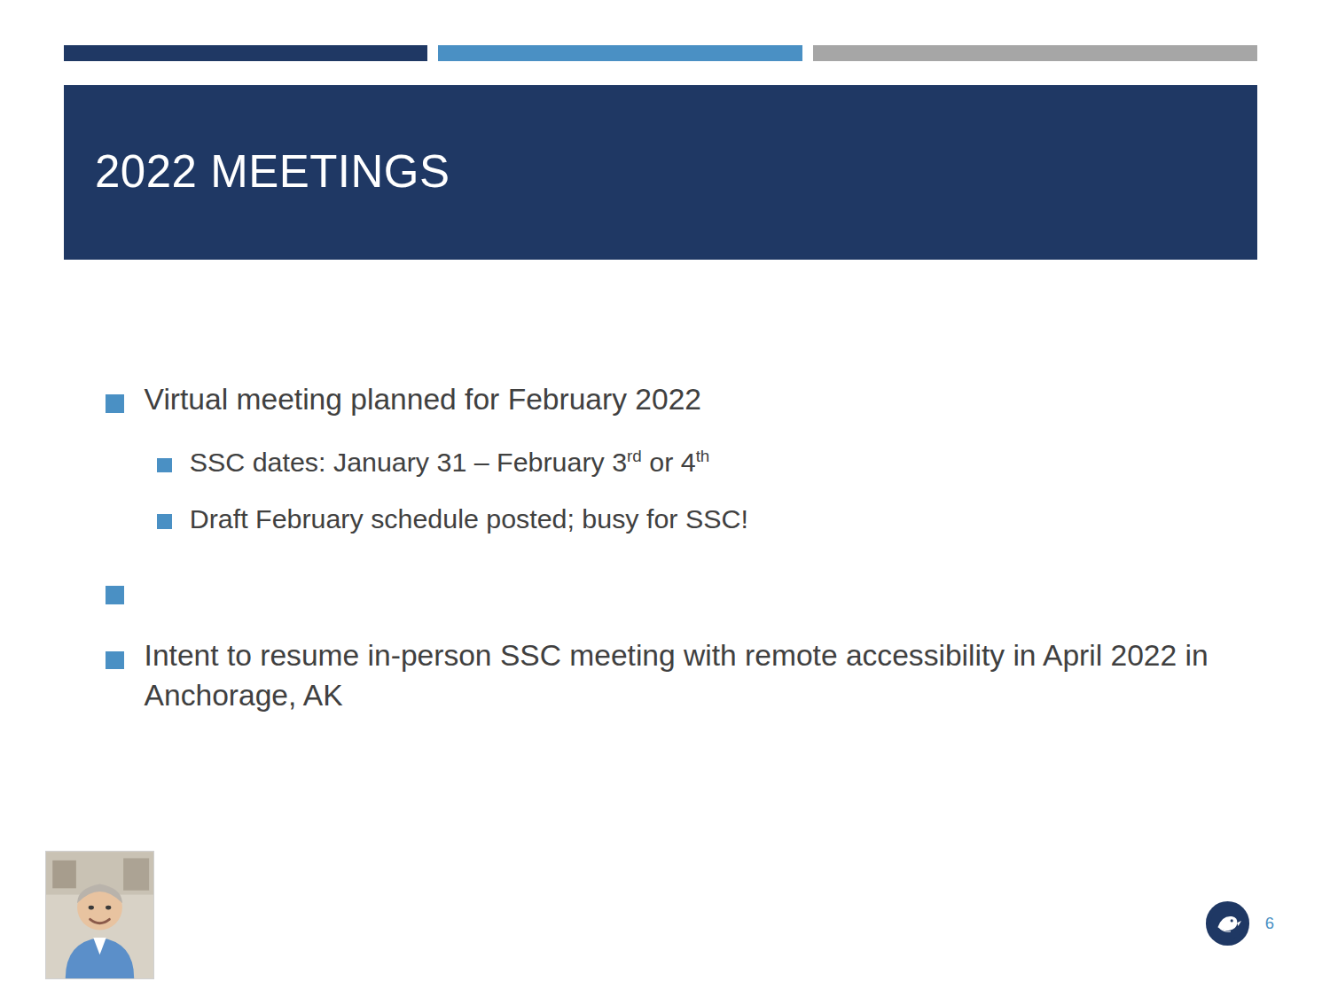2022 MEETINGS
Virtual meeting planned for February 2022
SSC dates: January 31 – February 3rd or 4th
Draft February schedule posted; busy for SSC!
Intent to resume in-person SSC meeting with remote accessibility in April 2022 in Anchorage, AK
6